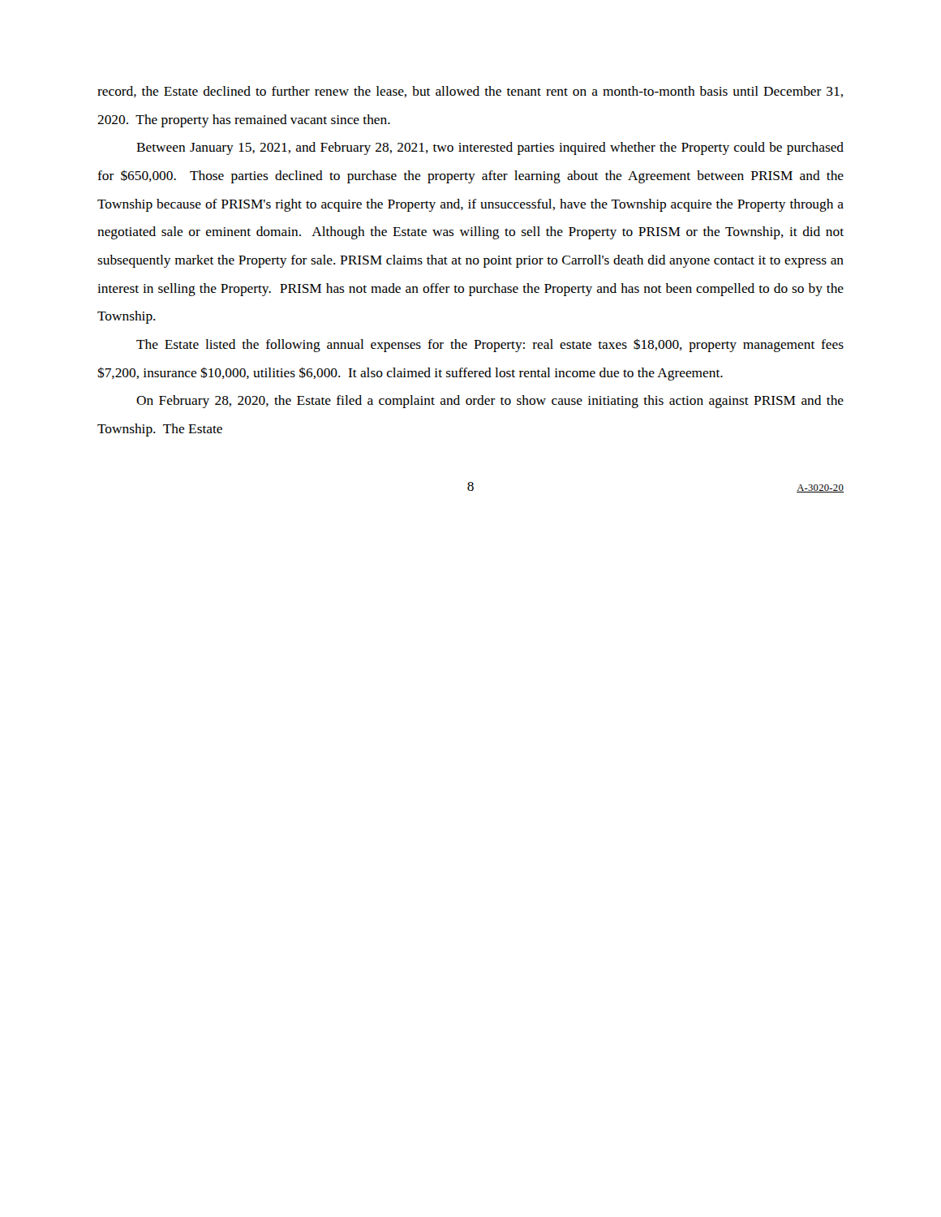record, the Estate declined to further renew the lease, but allowed the tenant rent on a month-to-month basis until December 31, 2020. The property has remained vacant since then.
Between January 15, 2021, and February 28, 2021, two interested parties inquired whether the Property could be purchased for $650,000. Those parties declined to purchase the property after learning about the Agreement between PRISM and the Township because of PRISM's right to acquire the Property and, if unsuccessful, have the Township acquire the Property through a negotiated sale or eminent domain. Although the Estate was willing to sell the Property to PRISM or the Township, it did not subsequently market the Property for sale. PRISM claims that at no point prior to Carroll's death did anyone contact it to express an interest in selling the Property. PRISM has not made an offer to purchase the Property and has not been compelled to do so by the Township.
The Estate listed the following annual expenses for the Property: real estate taxes $18,000, property management fees $7,200, insurance $10,000, utilities $6,000. It also claimed it suffered lost rental income due to the Agreement.
On February 28, 2020, the Estate filed a complaint and order to show cause initiating this action against PRISM and the Township. The Estate
8 A-3020-20